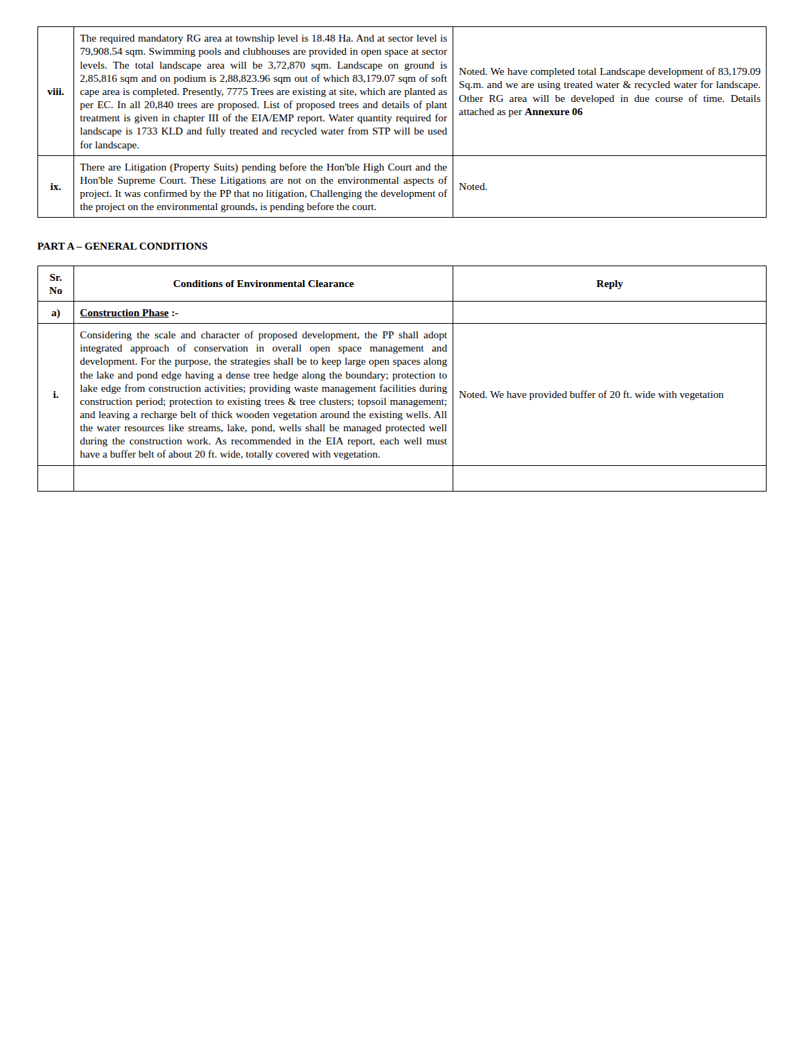| viii. | The required mandatory RG area at township level is 18.48 Ha. And at sector level is 79,908.54 sqm. Swimming pools and clubhouses are provided in open space at sector levels. The total landscape area will be 3,72,870 sqm. Landscape on ground is 2,85,816 sqm and on podium is 2,88,823.96 sqm out of which 83,179.07 sqm of soft cape area is completed. Presently, 7775 Trees are existing at site, which are planted as per EC. In all 20,840 trees are proposed. List of proposed trees and details of plant treatment is given in chapter III of the EIA/EMP report. Water quantity required for landscape is 1733 KLD and fully treated and recycled water from STP will be used for landscape. | Noted. We have completed total Landscape development of 83,179.09 Sq.m. and we are using treated water & recycled water for landscape. Other RG area will be developed in due course of time. Details attached as per Annexure 06 |
| ix. | There are Litigation (Property Suits) pending before the Hon'ble High Court and the Hon'ble Supreme Court. These Litigations are not on the environmental aspects of project. It was confirmed by the PP that no litigation, Challenging the development of the project on the environmental grounds, is pending before the court. | Noted. |
PART A – GENERAL CONDITIONS
| Sr. No | Conditions of Environmental Clearance | Reply |
| --- | --- | --- |
| a) | Construction Phase :- | |
| i. | Considering the scale and character of proposed development, the PP shall adopt integrated approach of conservation in overall open space management and development. For the purpose, the strategies shall be to keep large open spaces along the lake and pond edge having a dense tree hedge along the boundary; protection to lake edge from construction activities; providing waste management facilities during construction period; protection to existing trees & tree clusters; topsoil management; and leaving a recharge belt of thick wooden vegetation around the existing wells. All the water resources like streams, lake, pond, wells shall be managed protected well during the construction work. As recommended in the EIA report, each well must have a buffer belt of about 20 ft. wide, totally covered with vegetation. | Noted. We have provided buffer of 20 ft. wide with vegetation |